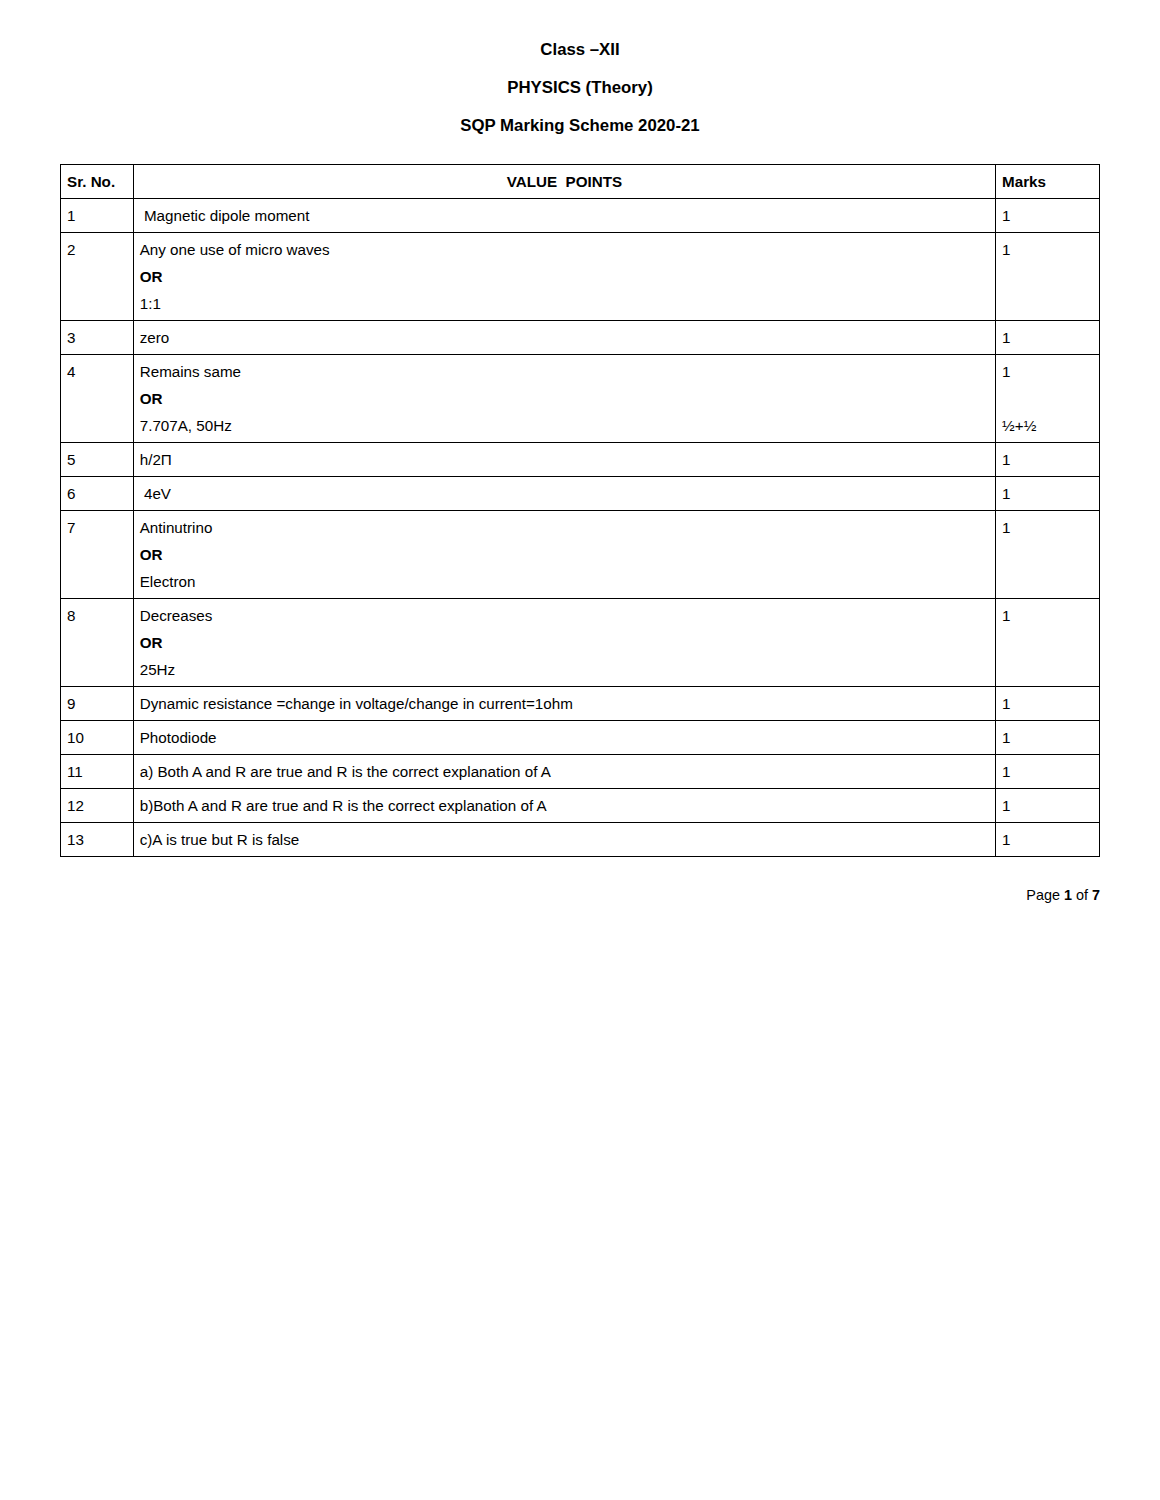Class –XII
PHYSICS (Theory)
SQP Marking Scheme 2020-21
| Sr. No. | VALUE POINTS | Marks |
| --- | --- | --- |
| 1 | Magnetic dipole moment | 1 |
| 2 | Any one use of micro waves OR 1:1 | 1 |
| 3 | zero | 1 |
| 4 | Remains same OR 7.707A, 50Hz | 1 ½+½ |
| 5 | h/2Π | 1 |
| 6 | 4eV | 1 |
| 7 | Antinutrino OR Electron | 1 |
| 8 | Decreases OR 25Hz | 1 |
| 9 | Dynamic resistance =change in voltage/change in current=1ohm | 1 |
| 10 | Photodiode | 1 |
| 11 | a) Both A and R are true and R is the correct explanation of A | 1 |
| 12 | b)Both A and R are true and R is the correct explanation of A | 1 |
| 13 | c)A is true but R is false | 1 |
Page 1 of 7